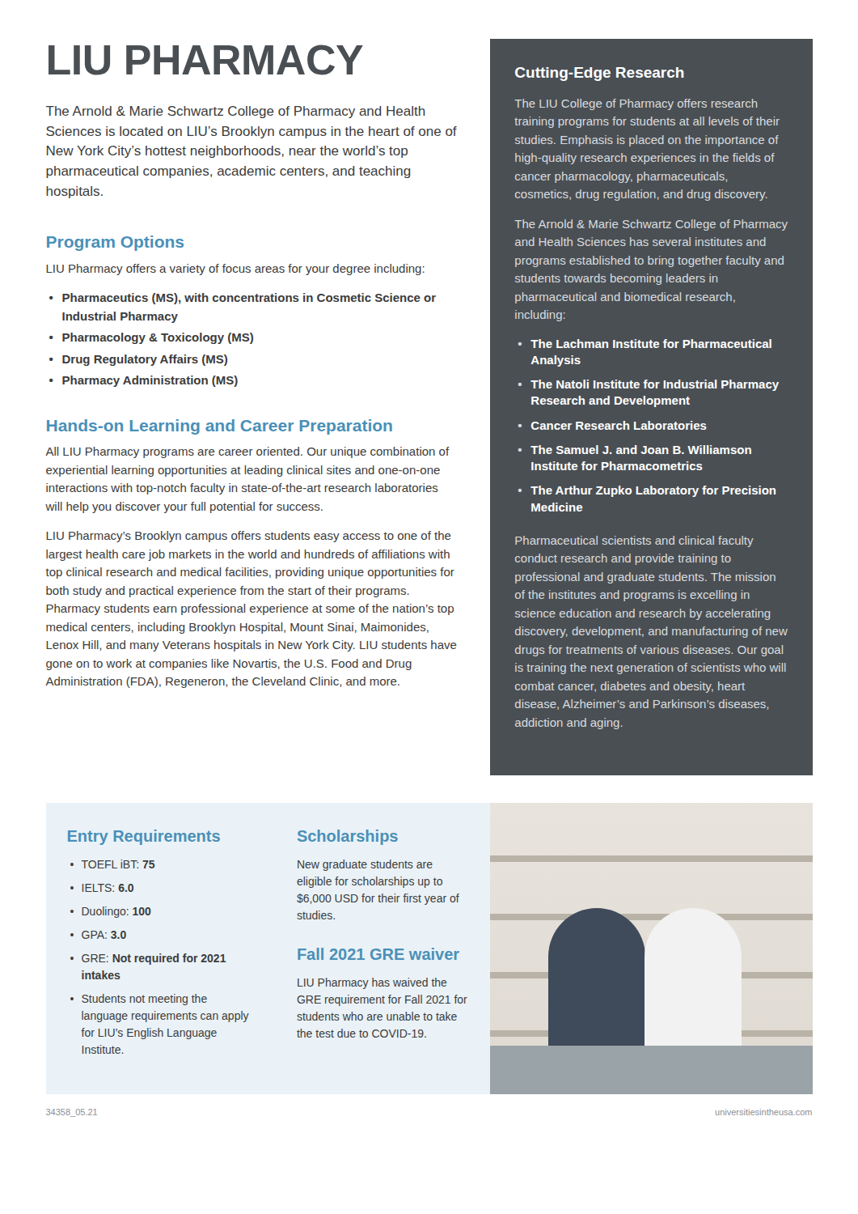LIU PHARMACY
The Arnold & Marie Schwartz College of Pharmacy and Health Sciences is located on LIU’s Brooklyn campus in the heart of one of New York City’s hottest neighborhoods, near the world’s top pharmaceutical companies, academic centers, and teaching hospitals.
Program Options
LIU Pharmacy offers a variety of focus areas for your degree including:
Pharmaceutics (MS), with concentrations in Cosmetic Science or Industrial Pharmacy
Pharmacology & Toxicology (MS)
Drug Regulatory Affairs (MS)
Pharmacy Administration (MS)
Hands-on Learning and Career Preparation
All LIU Pharmacy programs are career oriented. Our unique combination of experiential learning opportunities at leading clinical sites and one-on-one interactions with top-notch faculty in state-of-the-art research laboratories will help you discover your full potential for success.
LIU Pharmacy’s Brooklyn campus offers students easy access to one of the largest health care job markets in the world and hundreds of affiliations with top clinical research and medical facilities, providing unique opportunities for both study and practical experience from the start of their programs. Pharmacy students earn professional experience at some of the nation’s top medical centers, including Brooklyn Hospital, Mount Sinai, Maimonides, Lenox Hill, and many Veterans hospitals in New York City. LIU students have gone on to work at companies like Novartis, the U.S. Food and Drug Administration (FDA), Regeneron, the Cleveland Clinic, and more.
Cutting-Edge Research
The LIU College of Pharmacy offers research training programs for students at all levels of their studies. Emphasis is placed on the importance of high-quality research experiences in the fields of cancer pharmacology, pharmaceuticals, cosmetics, drug regulation, and drug discovery.
The Arnold & Marie Schwartz College of Pharmacy and Health Sciences has several institutes and programs established to bring together faculty and students towards becoming leaders in pharmaceutical and biomedical research, including:
The Lachman Institute for Pharmaceutical Analysis
The Natoli Institute for Industrial Pharmacy Research and Development
Cancer Research Laboratories
The Samuel J. and Joan B. Williamson Institute for Pharmacometrics
The Arthur Zupko Laboratory for Precision Medicine
Pharmaceutical scientists and clinical faculty conduct research and provide training to professional and graduate students. The mission of the institutes and programs is excelling in science education and research by accelerating discovery, development, and manufacturing of new drugs for treatments of various diseases. Our goal is training the next generation of scientists who will combat cancer, diabetes and obesity, heart disease, Alzheimer’s and Parkinson’s diseases, addiction and aging.
Entry Requirements
TOEFL iBT: 75
IELTS: 6.0
Duolingo: 100
GPA: 3.0
GRE: Not required for 2021 intakes
Students not meeting the language requirements can apply for LIU’s English Language Institute.
Scholarships
New graduate students are eligible for scholarships up to $6,000 USD for their first year of studies.
Fall 2021 GRE waiver
LIU Pharmacy has waived the GRE requirement for Fall 2021 for students who are unable to take the test due to COVID-19.
34358_05.21 universitiesintheusa.com